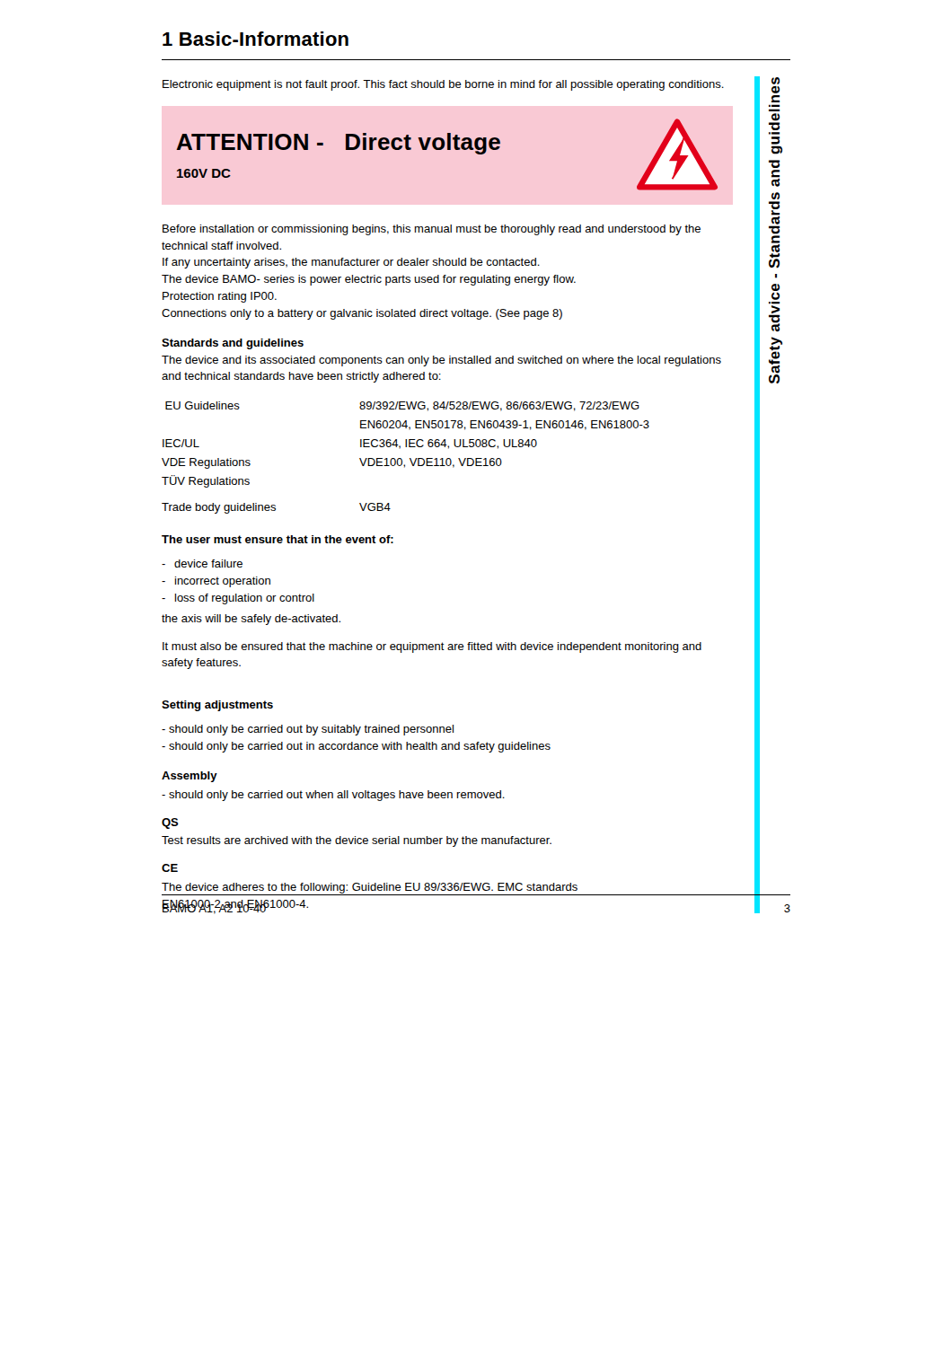1 Basic-Information
Electronic equipment is not fault proof. This fact should be borne in mind for all possible operating conditions.
ATTENTION - Direct voltage
160V DC
Before installation or commissioning begins, this manual must be thoroughly read and understood by the technical staff involved.
If any uncertainty arises, the manufacturer or dealer should be contacted.
The device BAMO- series is power electric parts used for regulating energy flow.
Protection rating IP00.
Connections only to a battery or galvanic isolated direct voltage. (See page 8)
Standards and guidelines
The device and its associated components can only be installed and switched on where the local regulations and technical standards have been strictly adhered to:
| EU Guidelines | 89/392/EWG, 84/528/EWG, 86/663/EWG, 72/23/EWG |
| | EN60204, EN50178, EN60439-1, EN60146, EN61800-3 |
| IEC/UL | IEC364, IEC 664, UL508C, UL840 |
| VDE Regulations | VDE100, VDE110, VDE160 |
| TÜV Regulations | |
| Trade body guidelines | VGB4 |
The user must ensure that in the event of:
device failure
incorrect operation
loss of regulation or control
the axis will be safely de-activated.
It must also be ensured that the machine or equipment are fitted with device independent monitoring and safety features.
Setting adjustments
- should only be carried out by suitably trained personnel
- should only be carried out in accordance with health and safety guidelines
Assembly
- should only be carried out when all voltages have been removed.
QS
Test results are archived with the device serial number by the manufacturer.
CE
The device adheres to the following: Guideline EU 89/336/EWG. EMC standards
EN61000-2 and EN61000-4.
Safety advice - Standards and guidelines
BAMO A1, A2 10-40
3